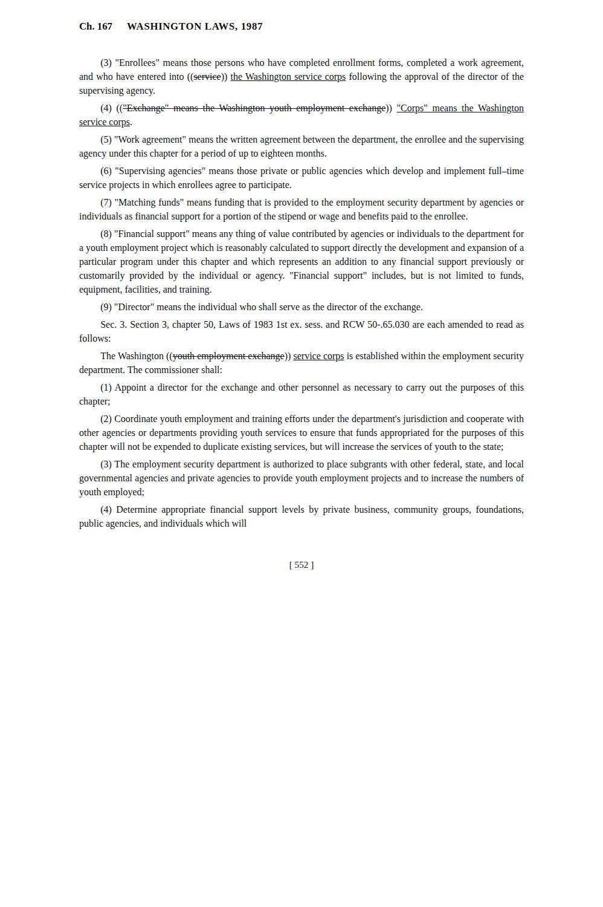Ch. 167
Washington Laws, 1987
(3) "Enrollees" means those persons who have completed enrollment forms, completed a work agreement, and who have entered into ((service)) the Washington service corps following the approval of the director of the supervising agency.
(4) (("Exchange" means the Washington youth employment exchange)) "Corps" means the Washington service corps.
(5) "Work agreement" means the written agreement between the department, the enrollee and the supervising agency under this chapter for a period of up to eighteen months.
(6) "Supervising agencies" means those private or public agencies which develop and implement full–time service projects in which enrollees agree to participate.
(7) "Matching funds" means funding that is provided to the employment security department by agencies or individuals as financial support for a portion of the stipend or wage and benefits paid to the enrollee.
(8) "Financial support" means any thing of value contributed by agencies or individuals to the department for a youth employment project which is reasonably calculated to support directly the development and expansion of a particular program under this chapter and which represents an addition to any financial support previously or customarily provided by the individual or agency. "Financial support" includes, but is not limited to funds, equipment, facilities, and training.
(9) "Director" means the individual who shall serve as the director of the exchange.
Sec. 3. Section 3, chapter 50, Laws of 1983 1st ex. sess. and RCW 50-.65.030 are each amended to read as follows:
The Washington ((youth employment exchange)) service corps is established within the employment security department. The commissioner shall:
(1) Appoint a director for the exchange and other personnel as necessary to carry out the purposes of this chapter;
(2) Coordinate youth employment and training efforts under the department's jurisdiction and cooperate with other agencies or departments providing youth services to ensure that funds appropriated for the purposes of this chapter will not be expended to duplicate existing services, but will increase the services of youth to the state;
(3) The employment security department is authorized to place subgrants with other federal, state, and local governmental agencies and private agencies to provide youth employment projects and to increase the numbers of youth employed;
(4) Determine appropriate financial support levels by private business, community groups, foundations, public agencies, and individuals which will
[ 552 ]